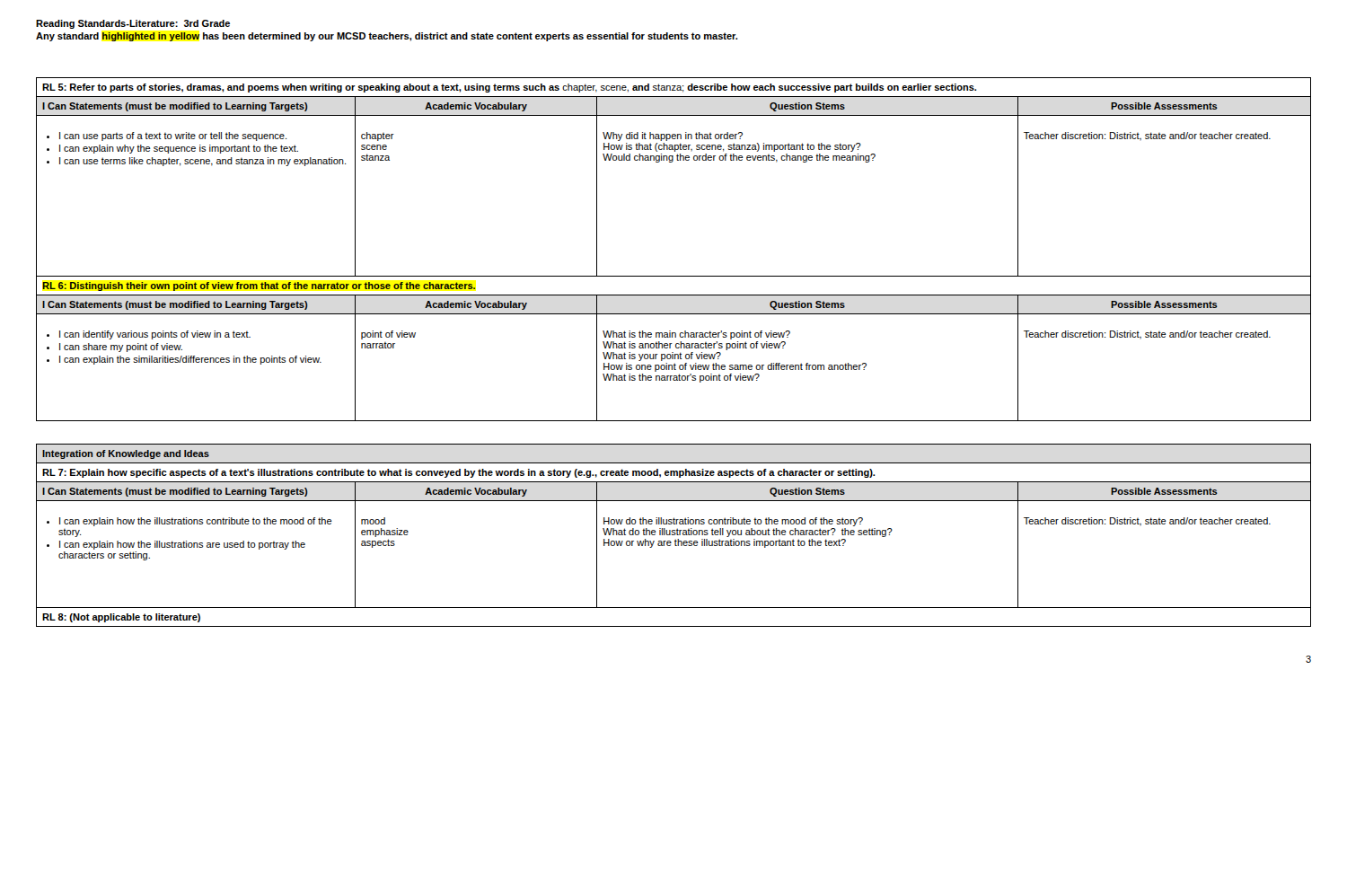Reading Standards-Literature: 3rd Grade
Any standard highlighted in yellow has been determined by our MCSD teachers, district and state content experts as essential for students to master.
| RL 5: Refer to parts of stories, dramas, and poems when writing or speaking about a text, using terms such as chapter, scene, and stanza; describe how each successive part builds on earlier sections. |
| I Can Statements (must be modified to Learning Targets) | Academic Vocabulary | Question Stems | Possible Assessments |
| I can use parts of a text to write or tell the sequence. I can explain why the sequence is important to the text. I can use terms like chapter, scene, and stanza in my explanation. | chapter scene stanza | Why did it happen in that order? How is that (chapter, scene, stanza) important to the story? Would changing the order of the events, change the meaning? | Teacher discretion: District, state and/or teacher created. |
| RL 6: Distinguish their own point of view from that of the narrator or those of the characters. |
| I Can Statements (must be modified to Learning Targets) | Academic Vocabulary | Question Stems | Possible Assessments |
| I can identify various points of view in a text. I can share my point of view. I can explain the similarities/differences in the points of view. | point of view narrator | What is the main character's point of view? What is another character's point of view? What is your point of view? How is one point of view the same or different from another? What is the narrator's point of view? | Teacher discretion: District, state and/or teacher created. |
| Integration of Knowledge and Ideas |
| RL 7: Explain how specific aspects of a text's illustrations contribute to what is conveyed by the words in a story (e.g., create mood, emphasize aspects of a character or setting). |
| I Can Statements (must be modified to Learning Targets) | Academic Vocabulary | Question Stems | Possible Assessments |
| I can explain how the illustrations contribute to the mood of the story. I can explain how the illustrations are used to portray the characters or setting. | mood emphasize aspects | How do the illustrations contribute to the mood of the story? What do the illustrations tell you about the character? the setting? How or why are these illustrations important to the text? | Teacher discretion: District, state and/or teacher created. |
| RL 8: (Not applicable to literature) |
3